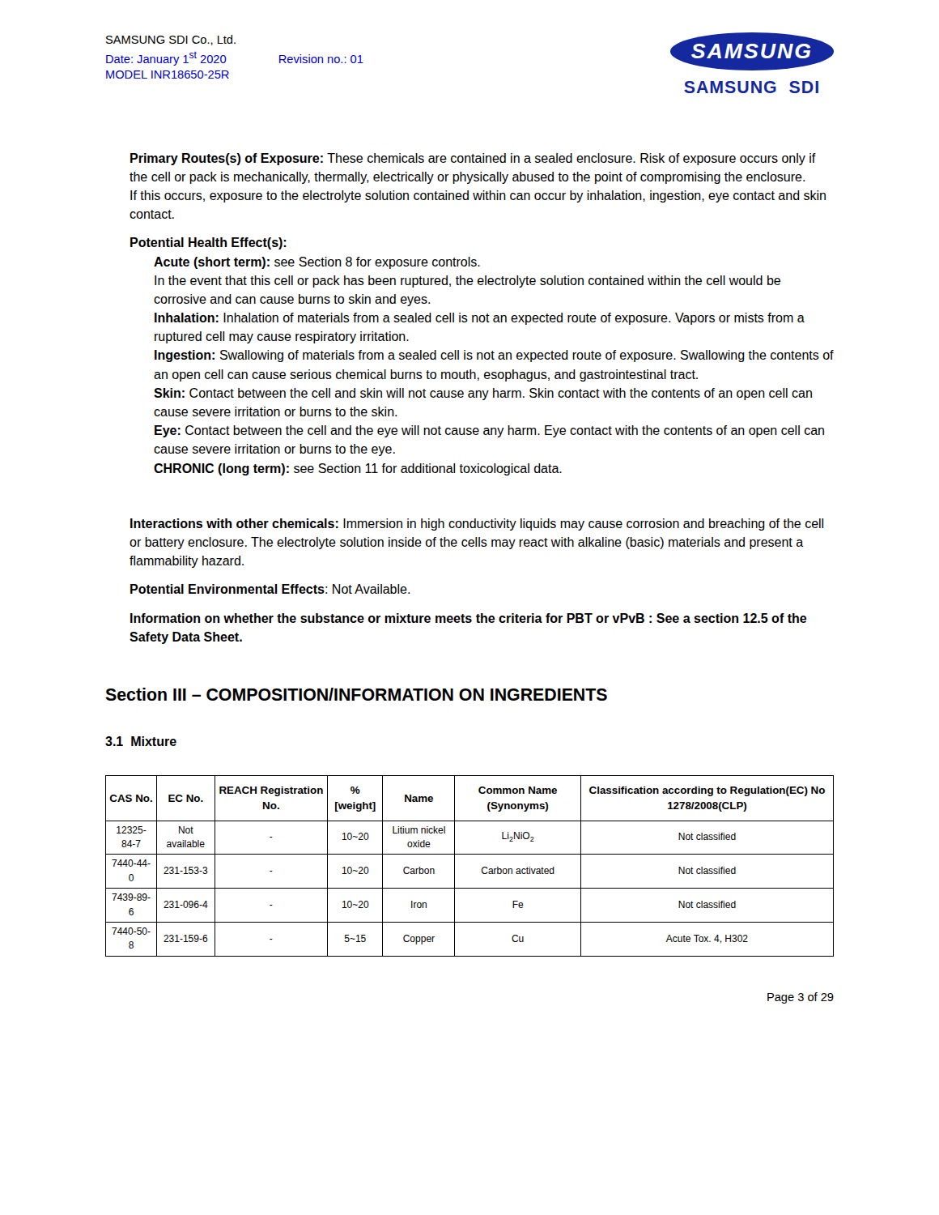SAMSUNG SDI Co., Ltd.
Date: January 1st 2020 Revision no.: 01
MODEL INR18650-25R
SAMSUNG
SAMSUNG SDI
Primary Routes(s) of Exposure: These chemicals are contained in a sealed enclosure. Risk of exposure occurs only if the cell or pack is mechanically, thermally, electrically or physically abused to the point of compromising the enclosure.
If this occurs, exposure to the electrolyte solution contained within can occur by inhalation, ingestion, eye contact and skin contact.
Potential Health Effect(s):
Acute (short term): see Section 8 for exposure controls.
In the event that this cell or pack has been ruptured, the electrolyte solution contained within the cell would be corrosive and can cause burns to skin and eyes.
Inhalation: Inhalation of materials from a sealed cell is not an expected route of exposure. Vapors or mists from a ruptured cell may cause respiratory irritation.
Ingestion: Swallowing of materials from a sealed cell is not an expected route of exposure. Swallowing the contents of an open cell can cause serious chemical burns to mouth, esophagus, and gastrointestinal tract.
Skin: Contact between the cell and skin will not cause any harm. Skin contact with the contents of an open cell can cause severe irritation or burns to the skin.
Eye: Contact between the cell and the eye will not cause any harm. Eye contact with the contents of an open cell can cause severe irritation or burns to the eye.
CHRONIC (long term): see Section 11 for additional toxicological data.
Interactions with other chemicals: Immersion in high conductivity liquids may cause corrosion and breaching of the cell or battery enclosure. The electrolyte solution inside of the cells may react with alkaline (basic) materials and present a flammability hazard.
Potential Environmental Effects: Not Available.
Information on whether the substance or mixture meets the criteria for PBT or vPvB : See a section 12.5 of the Safety Data Sheet.
Section III – COMPOSITION/INFORMATION ON INGREDIENTS
3.1 Mixture
| CAS No. | EC No. | REACH Registration No. | %[weight] | Name | Common Name (Synonyms) | Classification according to Regulation(EC) No 1278/2008(CLP) |
| --- | --- | --- | --- | --- | --- | --- |
| 12325-84-7 | Not available | - | 10~20 | Litium nickel oxide | Li 2 NiO 2 | Not classified |
| 7440-44-0 | 231-153-3 | - | 10~20 | Carbon | Carbon activated | Not classified |
| 7439-89-6 | 231-096-4 | - | 10~20 | Iron | Fe | Not classified |
| 7440-50-8 | 231-159-6 | - | 5~15 | Copper | Cu | Acute Tox. 4, H302 |
Page 3 of 29